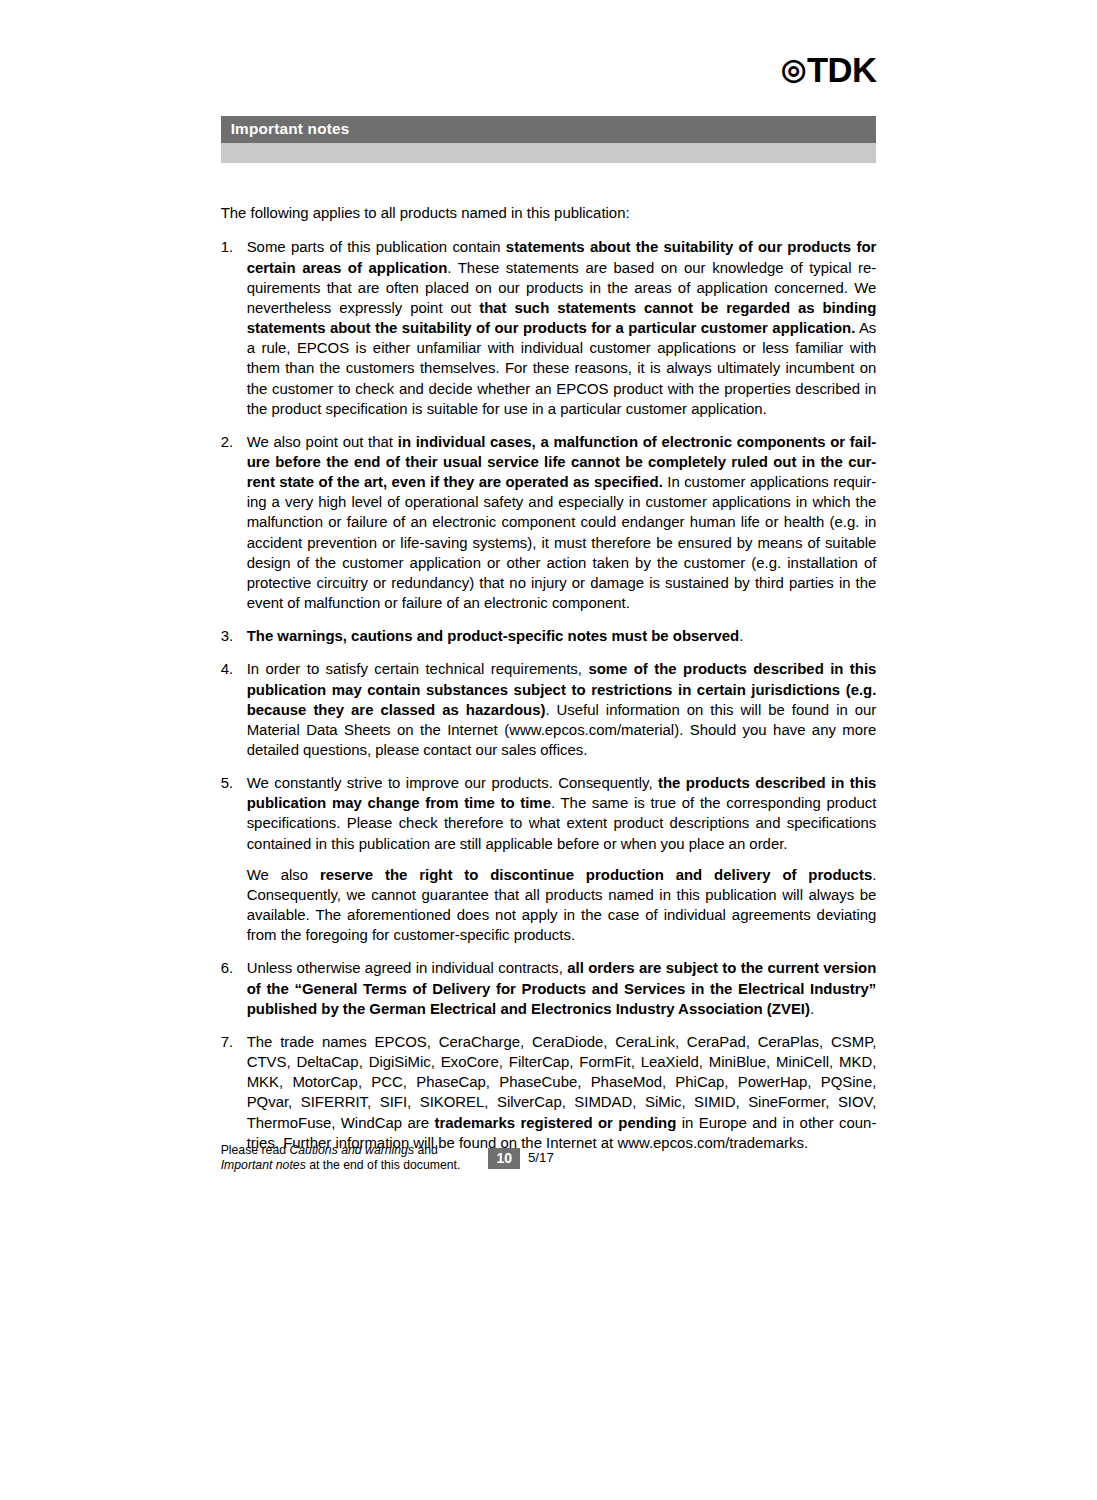◎TDK
Important notes
The following applies to all products named in this publication:
Some parts of this publication contain statements about the suitability of our products for certain areas of application. These statements are based on our knowledge of typical requirements that are often placed on our products in the areas of application concerned. We nevertheless expressly point out that such statements cannot be regarded as binding statements about the suitability of our products for a particular customer application. As a rule, EPCOS is either unfamiliar with individual customer applications or less familiar with them than the customers themselves. For these reasons, it is always ultimately incumbent on the customer to check and decide whether an EPCOS product with the properties described in the product specification is suitable for use in a particular customer application.
We also point out that in individual cases, a malfunction of electronic components or failure before the end of their usual service life cannot be completely ruled out in the current state of the art, even if they are operated as specified. In customer applications requiring a very high level of operational safety and especially in customer applications in which the malfunction or failure of an electronic component could endanger human life or health (e.g. in accident prevention or life-saving systems), it must therefore be ensured by means of suitable design of the customer application or other action taken by the customer (e.g. installation of protective circuitry or redundancy) that no injury or damage is sustained by third parties in the event of malfunction or failure of an electronic component.
The warnings, cautions and product-specific notes must be observed.
In order to satisfy certain technical requirements, some of the products described in this publication may contain substances subject to restrictions in certain jurisdictions (e.g. because they are classed as hazardous). Useful information on this will be found in our Material Data Sheets on the Internet (www.epcos.com/material). Should you have any more detailed questions, please contact our sales offices.
We constantly strive to improve our products. Consequently, the products described in this publication may change from time to time. The same is true of the corresponding product specifications. Please check therefore to what extent product descriptions and specifications contained in this publication are still applicable before or when you place an order.
We also reserve the right to discontinue production and delivery of products. Consequently, we cannot guarantee that all products named in this publication will always be available. The aforementioned does not apply in the case of individual agreements deviating from the foregoing for customer-specific products.
Unless otherwise agreed in individual contracts, all orders are subject to the current version of the “General Terms of Delivery for Products and Services in the Electrical Industry” published by the German Electrical and Electronics Industry Association (ZVEI).
The trade names EPCOS, CeraCharge, CeraDiode, CeraLink, CeraPad, CeraPlas, CSMP, CTVS, DeltaCap, DigiSiMic, ExoCore, FilterCap, FormFit, LeaXield, MiniBlue, MiniCell, MKD, MKK, MotorCap, PCC, PhaseCap, PhaseCube, PhaseMod, PhiCap, PowerHap, PQSine, PQvar, SIFERRIT, SIFI, SIKOREL, SilverCap, SIMDAD, SiMic, SIMID, SineFormer, SIOV, ThermoFuse, WindCap are trademarks registered or pending in Europe and in other countries. Further information will be found on the Internet at www.epcos.com/trademarks.
Please read Cautions and warnings and
Important notes at the end of this document.
10
5/17